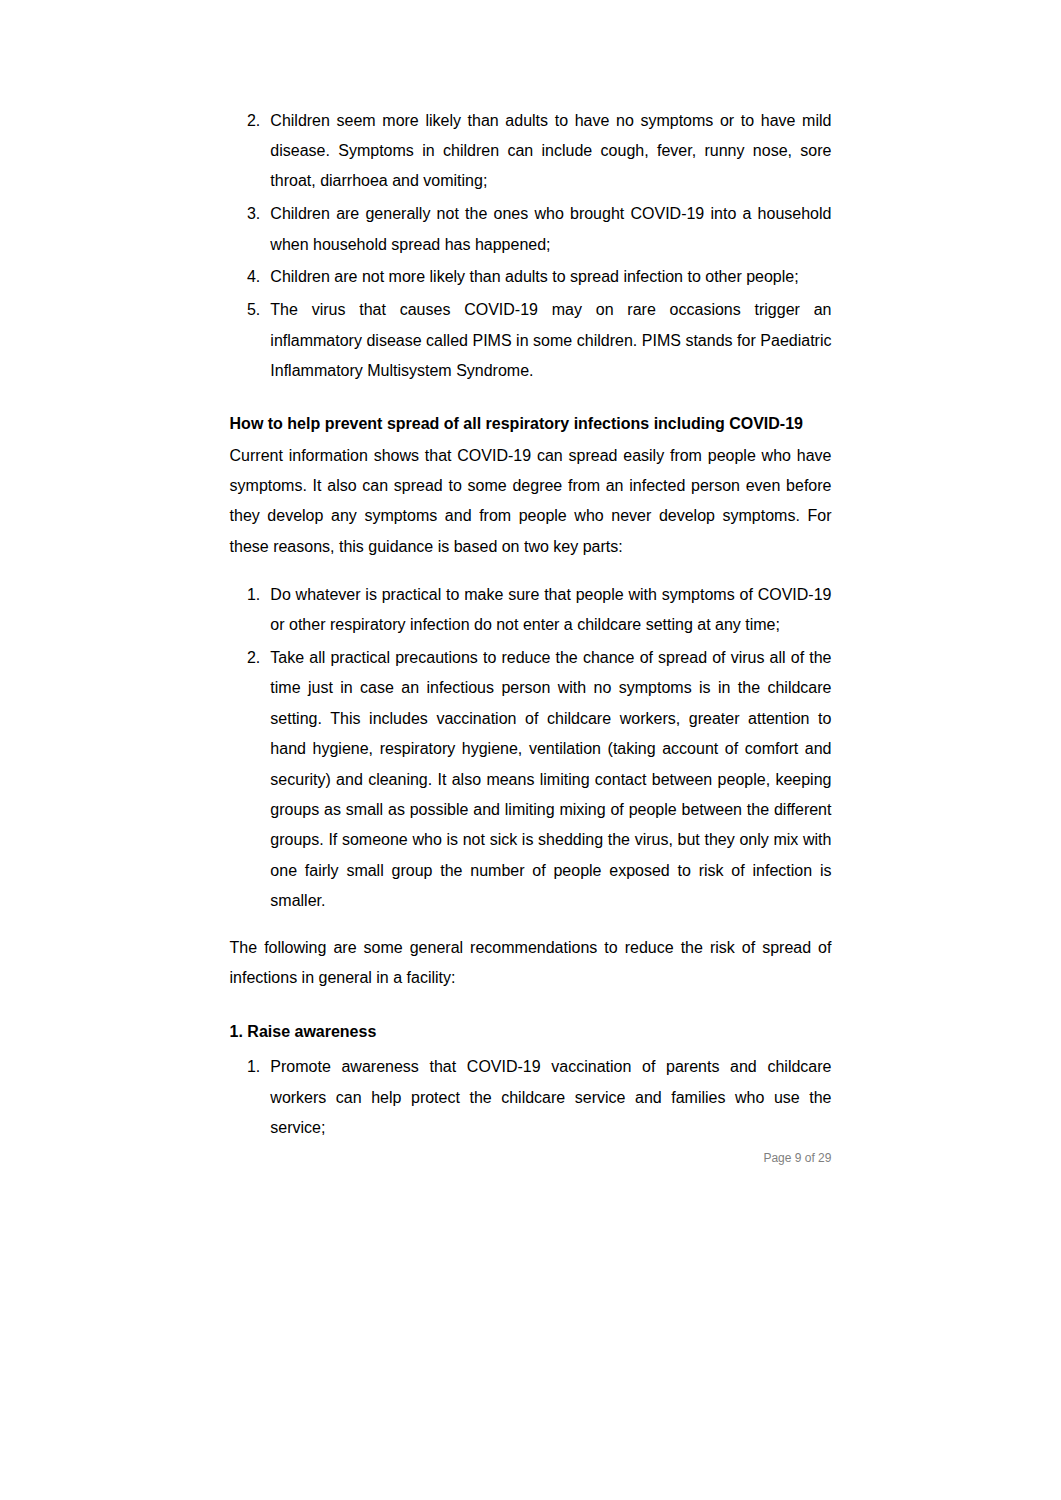Children seem more likely than adults to have no symptoms or to have mild disease. Symptoms in children can include cough, fever, runny nose, sore throat, diarrhoea and vomiting;
Children are generally not the ones who brought COVID-19 into a household when household spread has happened;
Children are not more likely than adults to spread infection to other people;
The virus that causes COVID-19 may on rare occasions trigger an inflammatory disease called PIMS in some children. PIMS stands for Paediatric Inflammatory Multisystem Syndrome.
How to help prevent spread of all respiratory infections including COVID-19
Current information shows that COVID-19 can spread easily from people who have symptoms. It also can spread to some degree from an infected person even before they develop any symptoms and from people who never develop symptoms. For these reasons, this guidance is based on two key parts:
Do whatever is practical to make sure that people with symptoms of COVID-19 or other respiratory infection do not enter a childcare setting at any time;
Take all practical precautions to reduce the chance of spread of virus all of the time just in case an infectious person with no symptoms is in the childcare setting. This includes vaccination of childcare workers, greater attention to hand hygiene, respiratory hygiene, ventilation (taking account of comfort and security) and cleaning. It also means limiting contact between people, keeping groups as small as possible and limiting mixing of people between the different groups. If someone who is not sick is shedding the virus, but they only mix with one fairly small group the number of people exposed to risk of infection is smaller.
The following are some general recommendations to reduce the risk of spread of infections in general in a facility:
1. Raise awareness
Promote awareness that COVID-19 vaccination of parents and childcare workers can help protect the childcare service and families who use the service;
Page 9 of 29